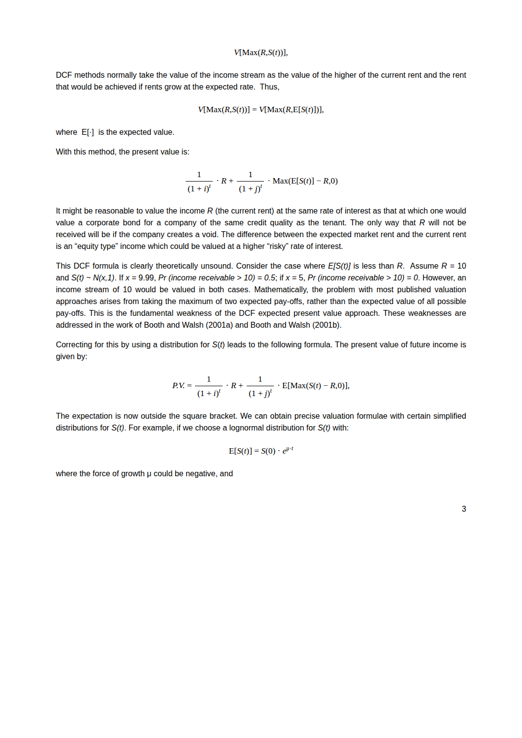V[Max(R,S(t))],
DCF methods normally take the value of the income stream as the value of the higher of the current rent and the rent that would be achieved if rents grow at the expected rate. Thus,
V[Max(R,S(t))] = V[Max(R,E[S(t)])],
where E[·] is the expected value.
With this method, the present value is:
1(1 + i)t · R + 1(1 + j)t · Max(E[S(t)] − R,0)
It might be reasonable to value the income R (the current rent) at the same rate of interest as that at which one would value a corporate bond for a company of the same credit quality as the tenant. The only way that R will not be received will be if the company creates a void. The difference between the expected market rent and the current rent is an “equity type” income which could be valued at a higher “risky” rate of interest.
This DCF formula is clearly theoretically unsound. Consider the case where E[S(t)] is less than R. Assume R = 10 and S(t) ~ N(x,1). If x = 9.99, Pr (income receivable > 10) = 0.5; if x = 5, Pr (income receivable > 10) = 0. However, an income stream of 10 would be valued in both cases. Mathematically, the problem with most published valuation approaches arises from taking the maximum of two expected pay-offs, rather than the expected value of all possible pay-offs. This is the fundamental weakness of the DCF expected present value approach. These weaknesses are addressed in the work of Booth and Walsh (2001a) and Booth and Walsh (2001b).
Correcting for this by using a distribution for S(t) leads to the following formula. The present value of future income is given by:
P.V. = 1(1 + i)t · R + 1(1 + j)t · E[Max(S(t) − R,0)],
The expectation is now outside the square bracket. We can obtain precise valuation formulae with certain simplified distributions for S(t). For example, if we choose a lognormal distribution for S(t) with:
E[S(t)] = S(0) · eμ·t
where the force of growth μ could be negative, and
3